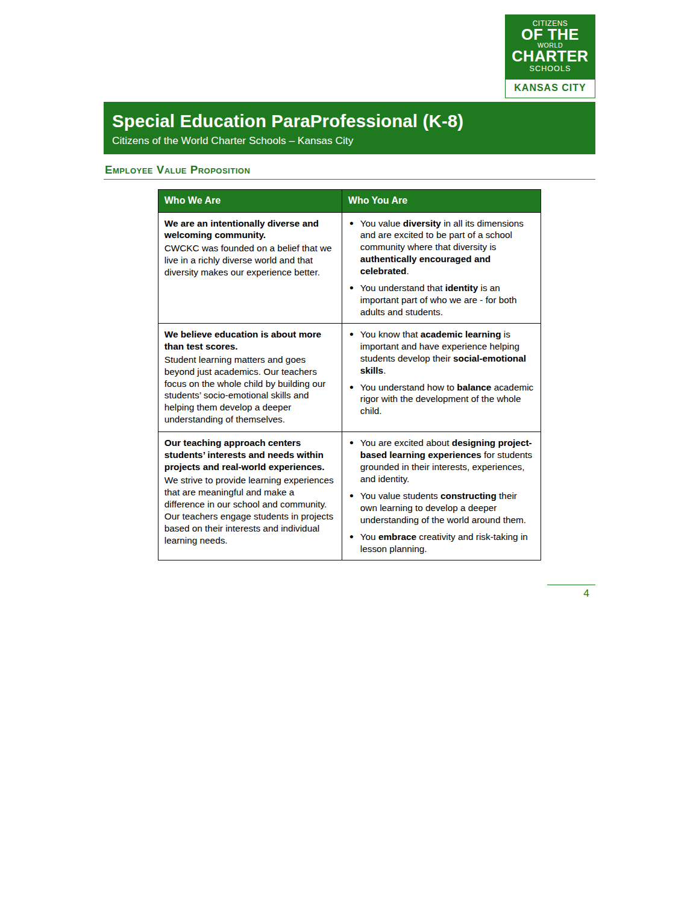CITIZENS
OF THE
WORLD
CHARTER
SCHOOLS
KANSAS CITY
Special Education ParaProfessional (K-8)
Citizens of the World Charter Schools – Kansas City
Employee Value Proposition
| Who We Are | Who You Are |
| --- | --- |
| We are an intentionally diverse and welcoming community. CWCKC was founded on a belief that we live in a richly diverse world and that diversity makes our experience better. | You value diversity in all its dimensions and are excited to be part of a school community where that diversity is authentically encouraged and celebrated . You understand that identity is an important part of who we are - for both adults and students. |
| We believe education is about more than test scores. Student learning matters and goes beyond just academics. Our teachers focus on the whole child by building our students’ socio-emotional skills and helping them develop a deeper understanding of themselves. | You know that academic learning is important and have experience helping students develop their social-emotional skills . You understand how to balance academic rigor with the development of the whole child. |
| Our teaching approach centers students’ interests and needs within projects and real-world experiences. We strive to provide learning experiences that are meaningful and make a difference in our school and community. Our teachers engage students in projects based on their interests and individual learning needs. | You are excited about designing project-based learning experiences for students grounded in their interests, experiences, and identity. You value students constructing their own learning to develop a deeper understanding of the world around them. You embrace creativity and risk-taking in lesson planning. |
4